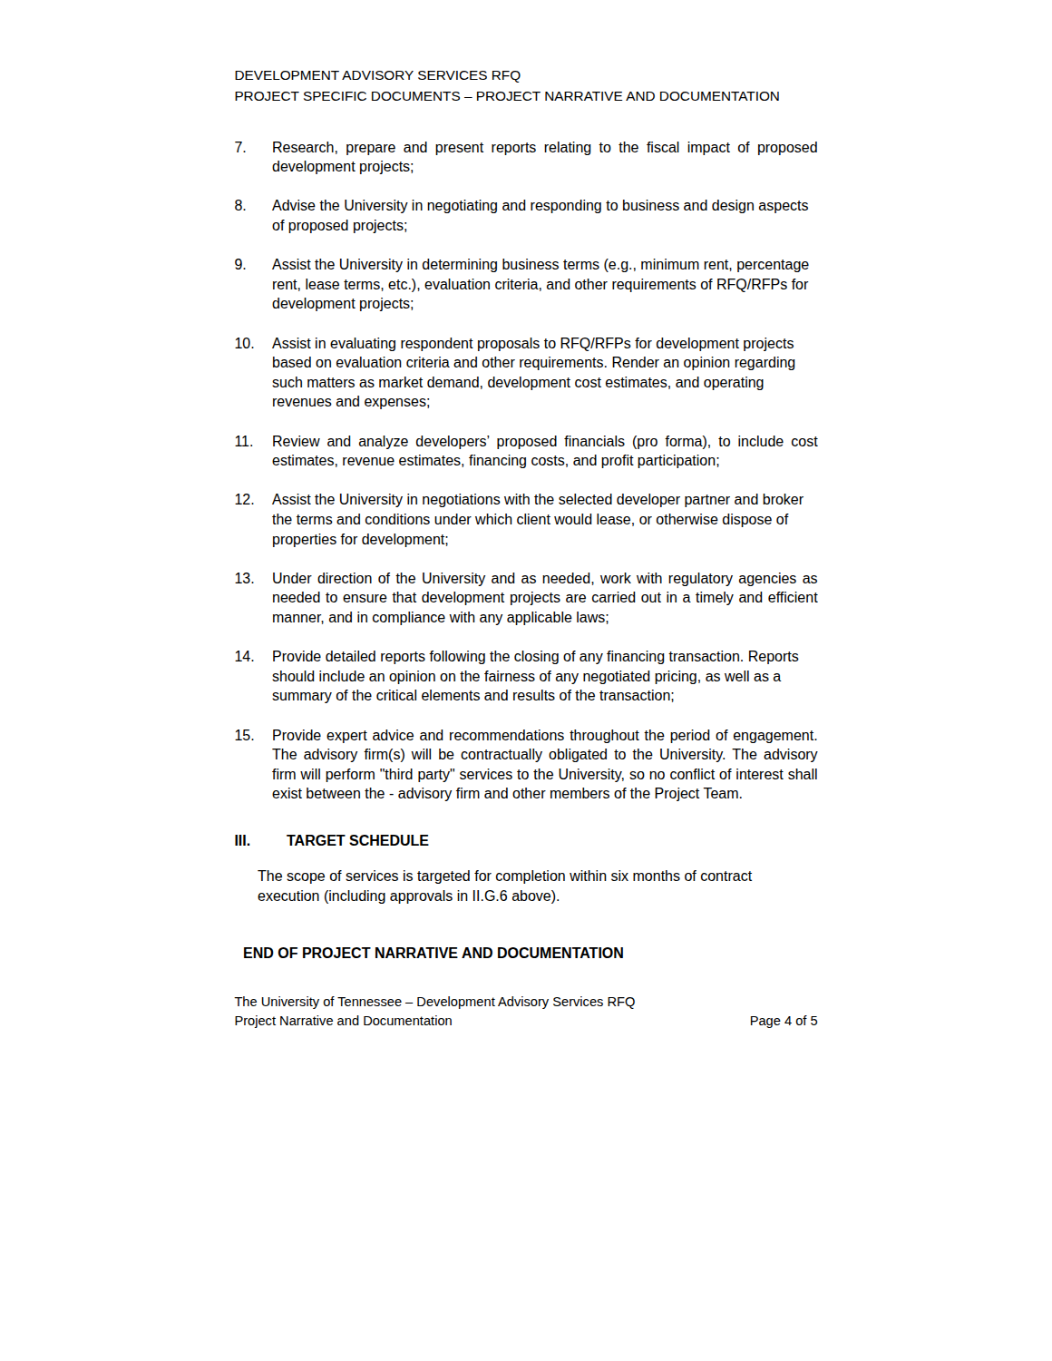DEVELOPMENT ADVISORY SERVICES RFQ
PROJECT SPECIFIC DOCUMENTS – PROJECT NARRATIVE AND DOCUMENTATION
7. Research, prepare and present reports relating to the fiscal impact of proposed development projects;
8. Advise the University in negotiating and responding to business and design aspects of proposed projects;
9. Assist the University in determining business terms (e.g., minimum rent, percentage rent, lease terms, etc.), evaluation criteria, and other requirements of RFQ/RFPs for development projects;
10. Assist in evaluating respondent proposals to RFQ/RFPs for development projects based on evaluation criteria and other requirements. Render an opinion regarding such matters as market demand, development cost estimates, and operating revenues and expenses;
11. Review and analyze developers’ proposed financials (pro forma), to include cost estimates, revenue estimates, financing costs, and profit participation;
12. Assist the University in negotiations with the selected developer partner and broker the terms and conditions under which client would lease, or otherwise dispose of properties for development;
13. Under direction of the University and as needed, work with regulatory agencies as needed to ensure that development projects are carried out in a timely and efficient manner, and in compliance with any applicable laws;
14. Provide detailed reports following the closing of any financing transaction. Reports should include an opinion on the fairness of any negotiated pricing, as well as a summary of the critical elements and results of the transaction;
15. Provide expert advice and recommendations throughout the period of engagement. The advisory firm(s) will be contractually obligated to the University. The advisory firm will perform "third party" services to the University, so no conflict of interest shall exist between the - advisory firm and other members of the Project Team.
III. TARGET SCHEDULE
The scope of services is targeted for completion within six months of contract execution (including approvals in II.G.6 above).
END OF PROJECT NARRATIVE AND DOCUMENTATION
The University of Tennessee – Development Advisory Services RFQ
Project Narrative and Documentation
Page 4 of 5